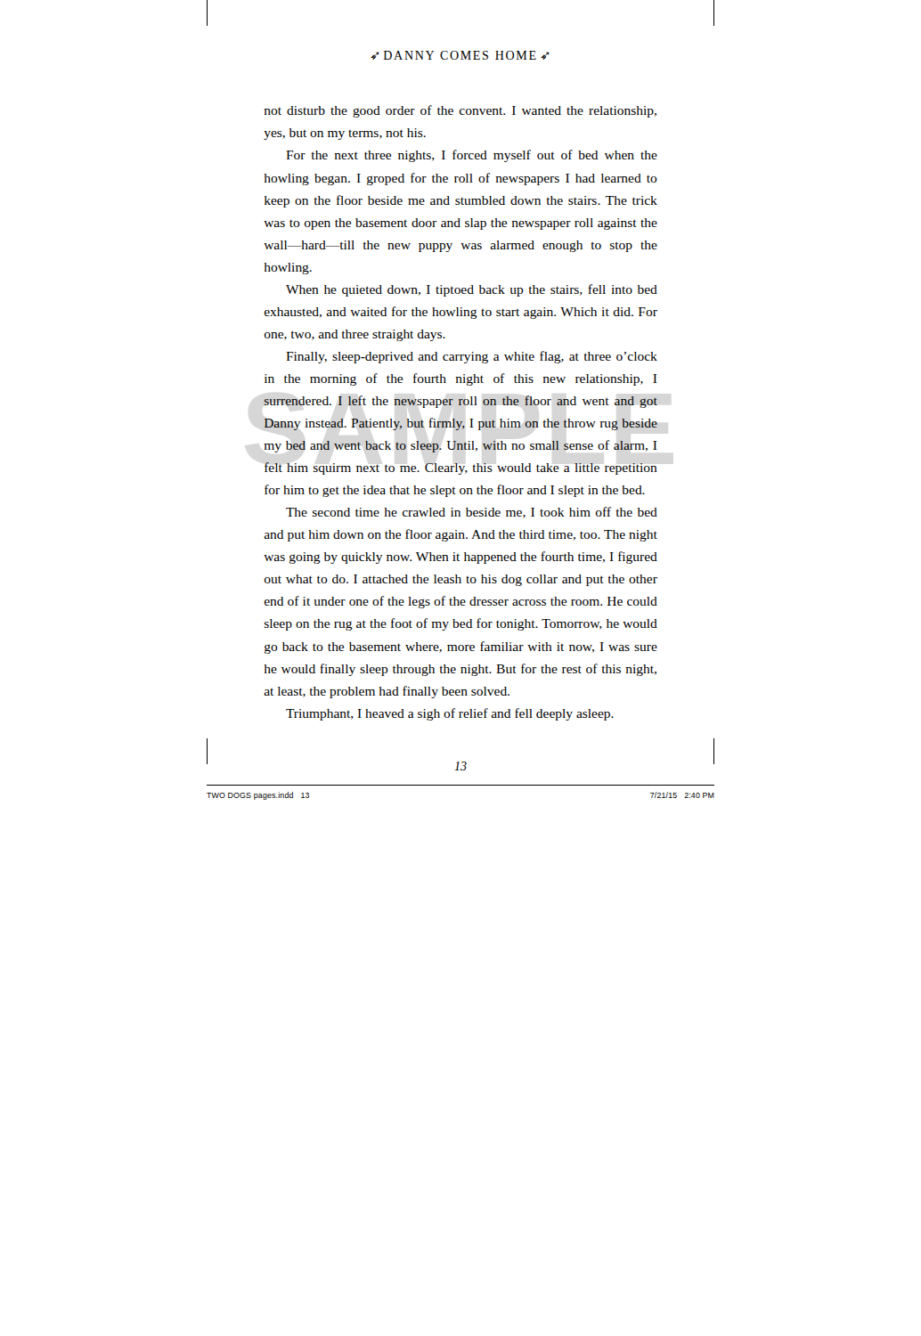➶DANNY COMES HOME➶
SAMPLE
not disturb the good order of the convent. I wanted the relationship, yes, but on my terms, not his.
For the next three nights, I forced myself out of bed when the howling began. I groped for the roll of newspapers I had learned to keep on the floor beside me and stumbled down the stairs. The trick was to open the basement door and slap the newspaper roll against the wall—hard—till the new puppy was alarmed enough to stop the howling.
When he quieted down, I tiptoed back up the stairs, fell into bed exhausted, and waited for the howling to start again. Which it did. For one, two, and three straight days.
Finally, sleep-deprived and carrying a white flag, at three o’clock in the morning of the fourth night of this new relationship, I surrendered. I left the newspaper roll on the floor and went and got Danny instead. Patiently, but firmly, I put him on the throw rug beside my bed and went back to sleep. Until, with no small sense of alarm, I felt him squirm next to me. Clearly, this would take a little repetition for him to get the idea that he slept on the floor and I slept in the bed.
The second time he crawled in beside me, I took him off the bed and put him down on the floor again. And the third time, too. The night was going by quickly now. When it happened the fourth time, I figured out what to do. I attached the leash to his dog collar and put the other end of it under one of the legs of the dresser across the room. He could sleep on the rug at the foot of my bed for tonight. Tomorrow, he would go back to the basement where, more familiar with it now, I was sure he would finally sleep through the night. But for the rest of this night, at least, the problem had finally been solved.
Triumphant, I heaved a sigh of relief and fell deeply asleep.
13
TWO DOGS pages.indd 13 7/21/15 2:40 PM